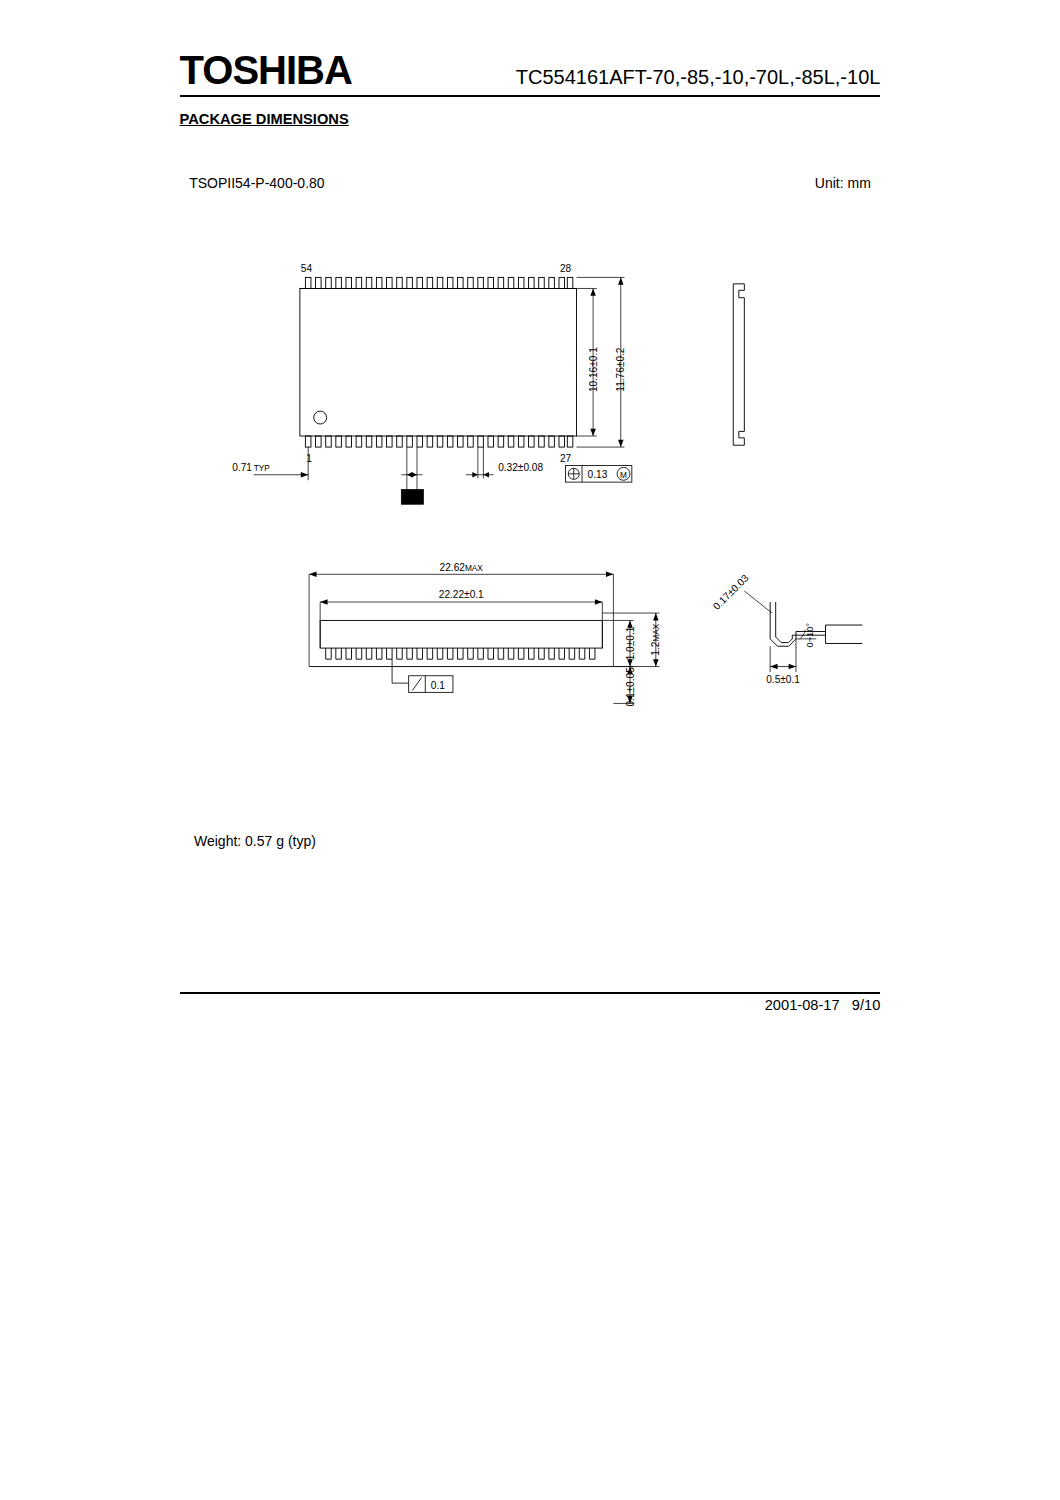TOSHIBA
TC554161AFT-70,-85,-10,-70L,-85L,-10L
PACKAGE DIMENSIONS
TSOPII54-P-400-0.80 Unit: mm
54 28 1 27 10.16±0.1 11.76±0.2 0.71 TYP 0.8 0.32±0.08 0.13 M 22.62MAX 22.22±0.1 0.1 1.0±0.1 1.2MAX 0.1±0.05 0.17±0.03 0~10° 0.5±0.1
Weight: 0.57 g (typ)
2001-08-17 9/10